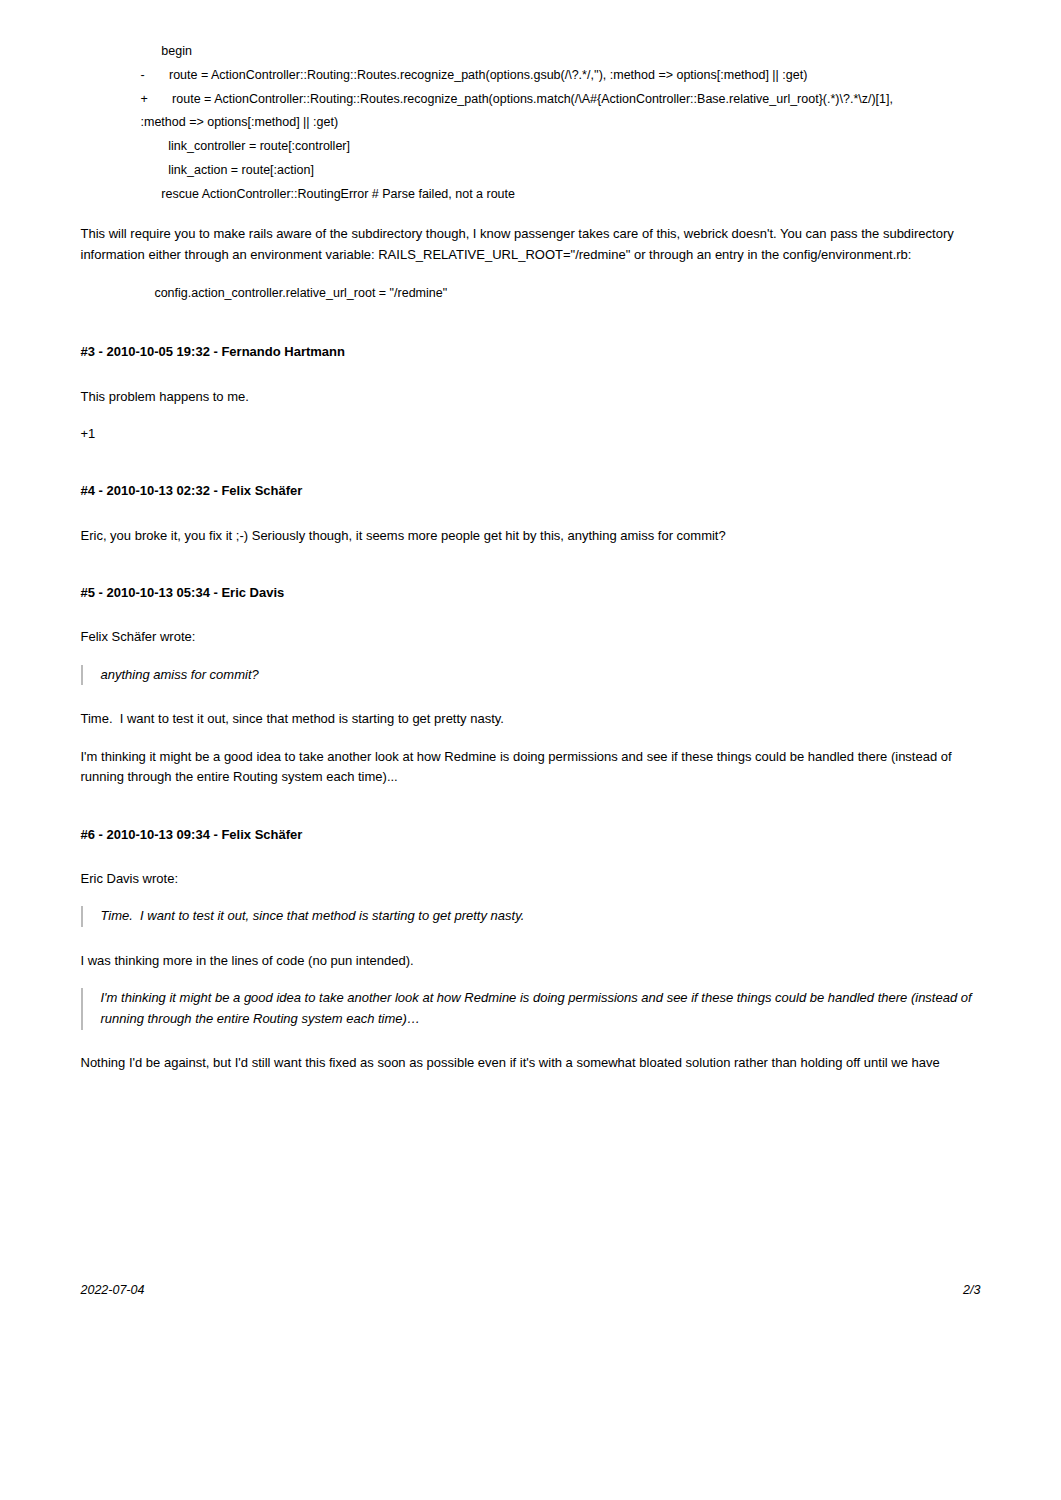begin
-       route = ActionController::Routing::Routes.recognize_path(options.gsub(/\?.*/,''), :method => options[:method] || :get)
+       route = ActionController::Routing::Routes.recognize_path(options.match(/\A#{ActionController::Base.relative_url_root}(.*)\?.*\z/)[1],
:method => options[:method] || :get)
        link_controller = route[:controller]
        link_action = route[:action]
      rescue ActionController::RoutingError # Parse failed, not a route
This will require you to make rails aware of the subdirectory though, I know passenger takes care of this, webrick doesn't. You can pass the subdirectory information either through an environment variable: RAILS_RELATIVE_URL_ROOT="/redmine" or through an entry in the config/environment.rb:
    config.action_controller.relative_url_root = "/redmine"
#3 - 2010-10-05 19:32 - Fernando Hartmann
This problem happens to me.
+1
#4 - 2010-10-13 02:32 - Felix Schäfer
Eric, you broke it, you fix it ;-) Seriously though, it seems more people get hit by this, anything amiss for commit?
#5 - 2010-10-13 05:34 - Eric Davis
Felix Schäfer wrote:
anything amiss for commit?
Time. I want to test it out, since that method is starting to get pretty nasty.
I'm thinking it might be a good idea to take another look at how Redmine is doing permissions and see if these things could be handled there (instead of running through the entire Routing system each time)...
#6 - 2010-10-13 09:34 - Felix Schäfer
Eric Davis wrote:
Time. I want to test it out, since that method is starting to get pretty nasty.
I was thinking more in the lines of code (no pun intended).
I'm thinking it might be a good idea to take another look at how Redmine is doing permissions and see if these things could be handled there (instead of running through the entire Routing system each time)…
Nothing I'd be against, but I'd still want this fixed as soon as possible even if it's with a somewhat bloated solution rather than holding off until we have
2022-07-04 2/3